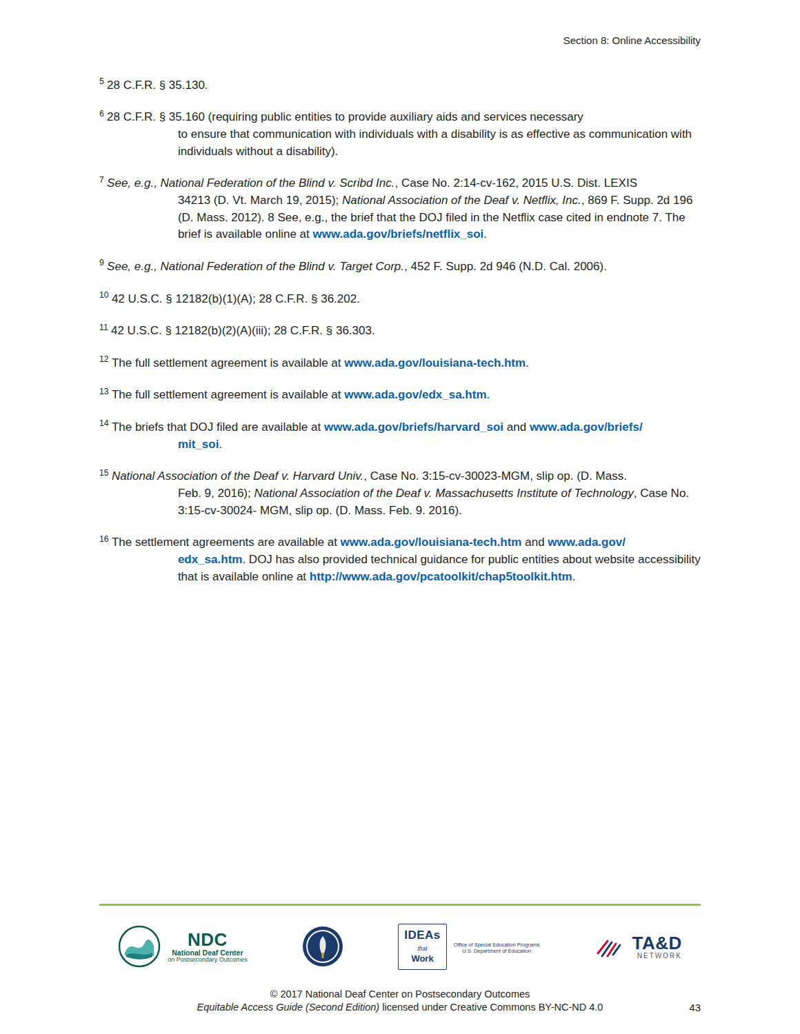Section 8: Online Accessibility
528 C.F.R. § 35.130.
628 C.F.R. § 35.160 (requiring public entities to provide auxiliary aids and services necessary to ensure that communication with individuals with a disability is as effective as communication with individuals without a disability).
7 See, e.g., National Federation of the Blind v. Scribd Inc., Case No. 2:14-cv-162, 2015 U.S. Dist. LEXIS 34213 (D. Vt. March 19, 2015); National Association of the Deaf v. Netflix, Inc., 869 F. Supp. 2d 196 (D. Mass. 2012). 8 See, e.g., the brief that the DOJ filed in the Netflix case cited in endnote 7. The brief is available online at www.ada.gov/briefs/netflix_soi.
9 See, e.g., National Federation of the Blind v. Target Corp., 452 F. Supp. 2d 946 (N.D. Cal. 2006).
1042 U.S.C. § 12182(b)(1)(A); 28 C.F.R. § 36.202.
1142 U.S.C. § 12182(b)(2)(A)(iii); 28 C.F.R. § 36.303.
12 The full settlement agreement is available at www.ada.gov/louisiana-tech.htm.
13 The full settlement agreement is available at www.ada.gov/edx_sa.htm.
14 The briefs that DOJ filed are available at www.ada.gov/briefs/harvard_soi and www.ada.gov/briefs/ mit_soi.
15 National Association of the Deaf v. Harvard Univ., Case No. 3:15-cv-30023-MGM, slip op. (D. Mass. Feb. 9, 2016); National Association of the Deaf v. Massachusetts Institute of Technology, Case No. 3:15-cv-30024- MGM, slip op. (D. Mass. Feb. 9. 2016).
16 The settlement agreements are available at www.ada.gov/louisiana-tech.htm and www.ada.gov/ edx_sa.htm. DOJ has also provided technical guidance for public entities about website accessibility that is available online at http://www.ada.gov/pcatoolkit/chap5toolkit.htm.
NDC
National Deaf Center
on Postsecondary Outcomes
IDEAs
that
Work
Office of Special Education Programs
U.S. Department of Education
TA&D
NETWORK
© 2017 National Deaf Center on Postsecondary Outcomes
Equitable Access Guide (Second Edition) licensed under Creative Commons BY-NC-ND 4.0
43